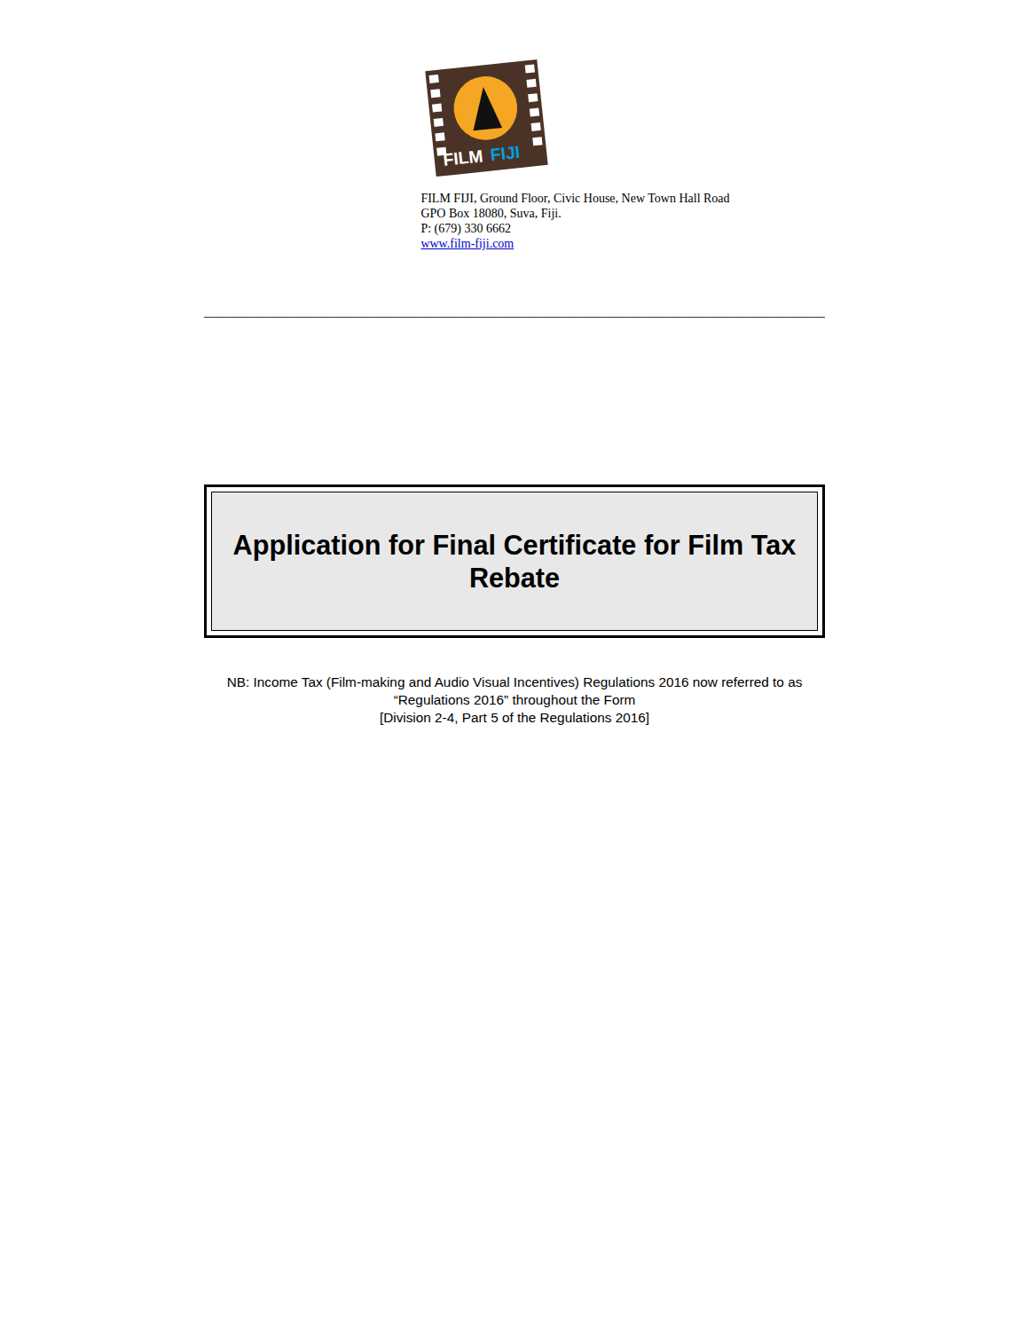FILM FIJI, Ground Floor, Civic House, New Town Hall Road
GPO Box 18080, Suva, Fiji.
P: (679) 330 6662
www.film-fiji.com
_______________________________________________________________________________________________________
Application for Final Certificate for Film Tax Rebate
NB: Income Tax (Film-making and Audio Visual Incentives) Regulations 2016 now referred to as “Regulations 2016” throughout the Form
[Division 2-4, Part 5 of the Regulations 2016]